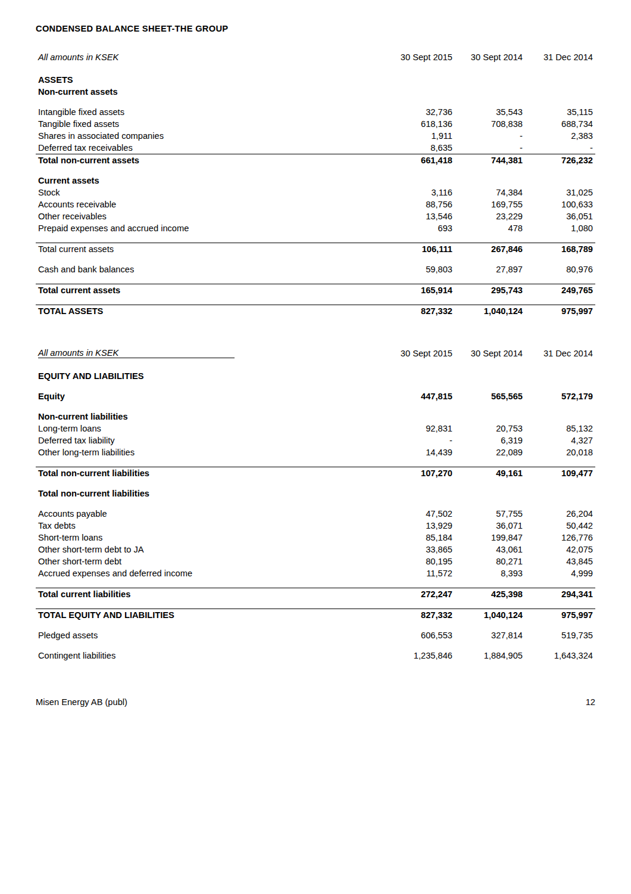CONDENSED BALANCE SHEET-THE GROUP
| All amounts in KSEK | 30 Sept 2015 | 30 Sept 2014 | 31 Dec 2014 |
| ASSETS | | | |
| Non-current assets | | | |
| Intangible fixed assets | 32,736 | 35,543 | 35,115 |
| Tangible fixed assets | 618,136 | 708,838 | 688,734 |
| Shares in associated companies | 1,911 | - | 2,383 |
| Deferred tax receivables | 8,635 | - | - |
| Total non-current assets | 661,418 | 744,381 | 726,232 |
| Current assets | | | |
| Stock | 3,116 | 74,384 | 31,025 |
| Accounts receivable | 88,756 | 169,755 | 100,633 |
| Other receivables | 13,546 | 23,229 | 36,051 |
| Prepaid expenses and accrued income | 693 | 478 | 1,080 |
| Total current assets | 106,111 | 267,846 | 168,789 |
| Cash and bank balances | 59,803 | 27,897 | 80,976 |
| Total current assets | 165,914 | 295,743 | 249,765 |
| TOTAL ASSETS | 827,332 | 1,040,124 | 975,997 |
| All amounts in KSEK | 30 Sept 2015 | 30 Sept 2014 | 31 Dec 2014 |
| EQUITY AND LIABILITIES | | | |
| Equity | 447,815 | 565,565 | 572,179 |
| Non-current liabilities | | | |
| Long-term loans | 92,831 | 20,753 | 85,132 |
| Deferred tax liability | - | 6,319 | 4,327 |
| Other long-term liabilities | 14,439 | 22,089 | 20,018 |
| Total non-current liabilities | 107,270 | 49,161 | 109,477 |
| Total non-current liabilities | | | |
| Accounts payable | 47,502 | 57,755 | 26,204 |
| Tax debts | 13,929 | 36,071 | 50,442 |
| Short-term loans | 85,184 | 199,847 | 126,776 |
| Other short-term debt to JA | 33,865 | 43,061 | 42,075 |
| Other short-term debt | 80,195 | 80,271 | 43,845 |
| Accrued expenses and deferred income | 11,572 | 8,393 | 4,999 |
| Total current liabilities | 272,247 | 425,398 | 294,341 |
| TOTAL EQUITY AND LIABILITIES | 827,332 | 1,040,124 | 975,997 |
| Pledged assets | 606,553 | 327,814 | 519,735 |
| Contingent liabilities | 1,235,846 | 1,884,905 | 1,643,324 |
Misen Energy AB (publ) 12